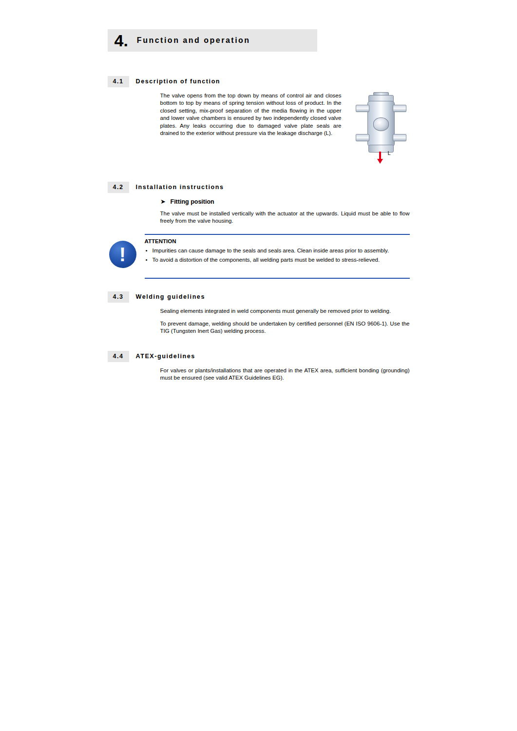4.
Function and operation
4.1
Description of function
The valve opens from the top down by means of control air and closes bottom to top by means of spring tension without loss of product. In the closed setting, mix-proof separation of the media flowing in the upper and lower valve chambers is ensured by two independently closed valve plates. Any leaks occurring due to damaged valve plate seals are drained to the exterior without pressure via the leakage discharge (L).
L
4.2
Installation instructions
➤
Fitting position
The valve must be installed vertically with the actuator at the upwards. Liquid must be able to flow freely from the valve housing.
!
ATTENTION
Impurities can cause damage to the seals and seals area. Clean inside areas prior to assembly.
To avoid a distortion of the components, all welding parts must be welded to stress-relieved.
4.3
Welding guidelines
Sealing elements integrated in weld components must generally be removed prior to welding.
To prevent damage, welding should be undertaken by certified personnel (EN ISO 9606-1). Use the TIG (Tungsten Inert Gas) welding process.
4.4
ATEX-guidelines
For valves or plants/installations that are operated in the ATEX area, sufficient bonding (grounding) must be ensured (see valid ATEX Guidelines EG).